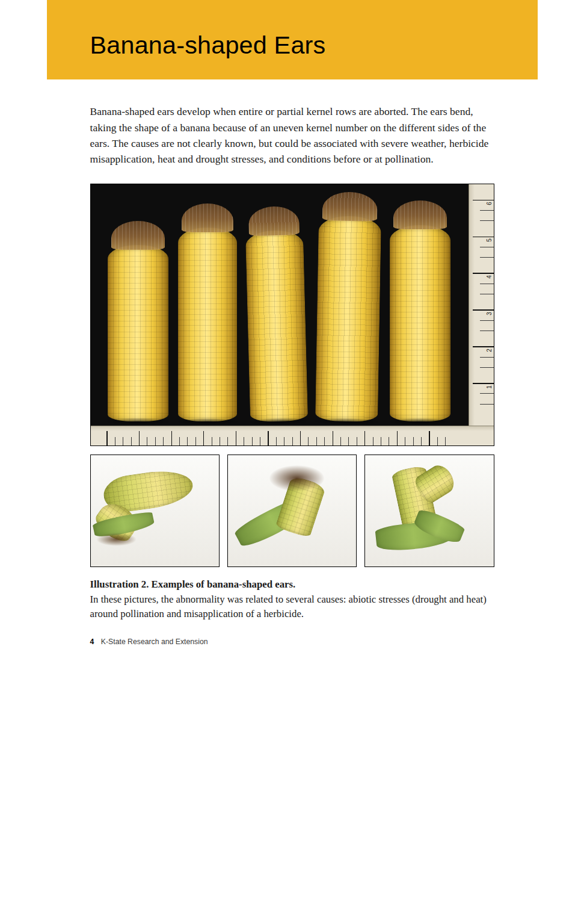Banana-shaped Ears
Banana-shaped ears develop when entire or partial kernel rows are aborted. The ears bend, taking the shape of a banana because of an uneven kernel number on the different sides of the ears. The causes are not clearly known, but could be associated with severe weather, herbicide misapplication, heat and drought stresses, and conditions before or at pollination.
6
5
4
3
2
1
Illustration 2. Examples of banana-shaped ears.
In these pictures, the abnormality was related to several causes: abiotic stresses (drought and heat) around pollination and misapplication of a herbicide.
4 K-State Research and Extension